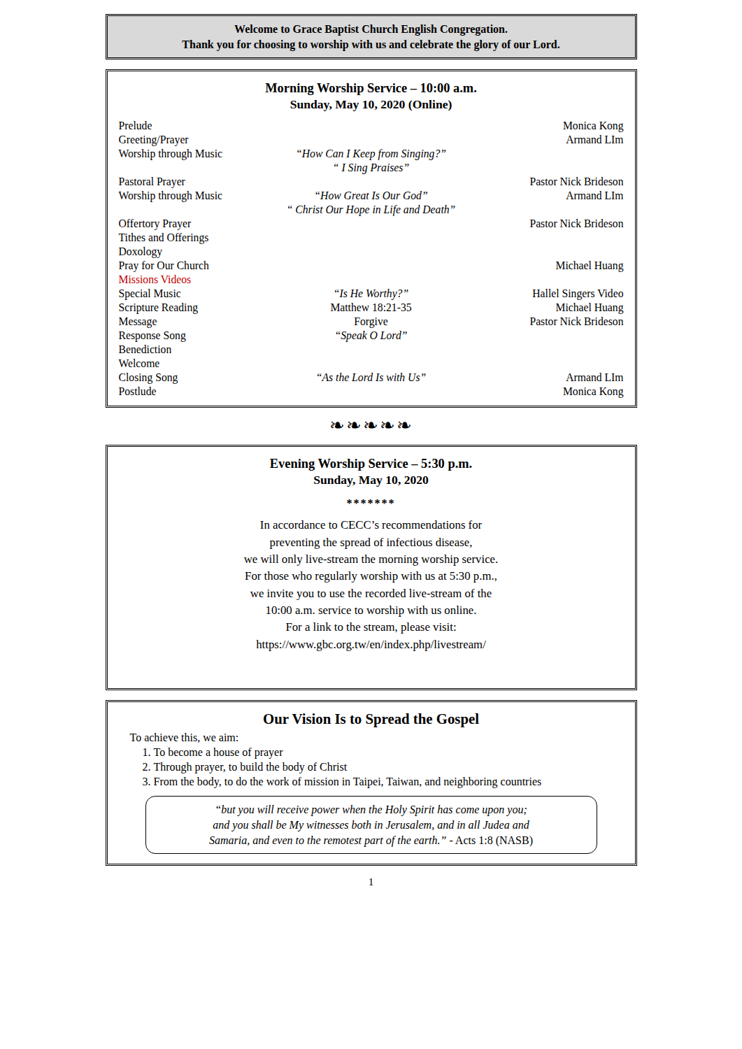Welcome to Grace Baptist Church English Congregation.
Thank you for choosing to worship with us and celebrate the glory of our Lord.
Morning Worship Service – 10:00 a.m.
Sunday, May 10, 2020 (Online)
| Prelude | | Monica Kong |
| Greeting/Prayer | | Armand LIm |
| Worship through Music | “How Can I Keep from Singing?” | |
| | “ I Sing Praises” | |
| Pastoral Prayer | | Pastor Nick Brideson |
| Worship through Music | “How Great Is Our God” | Armand LIm |
| | “ Christ Our Hope in Life and Death” | |
| Offertory Prayer | | Pastor Nick Brideson |
| Tithes and Offerings | | |
| Doxology | | |
| Pray for Our Church | | Michael Huang |
| Missions Videos | | |
| Special Music | “Is He Worthy?” | Hallel Singers Video |
| Scripture Reading | Matthew 18:21-35 | Michael Huang |
| Message | Forgive | Pastor Nick Brideson |
| Response Song | “Speak O Lord” | |
| Benediction | | |
| Welcome | | |
| Closing Song | “As the Lord Is with Us” | Armand LIm |
| Postlude | | Monica Kong |
❧❧❧❧❧
Evening Worship Service – 5:30 p.m.
Sunday, May 10, 2020
*******
In accordance to CECC’s recommendations for
preventing the spread of infectious disease,
we will only live-stream the morning worship service.
For those who regularly worship with us at 5:30 p.m.,
we invite you to use the recorded live-stream of the
10:00 a.m. service to worship with us online.
For a link to the stream, please visit:
https://www.gbc.org.tw/en/index.php/livestream/
Our Vision Is to Spread the Gospel
To achieve this, we aim:
To become a house of prayer
Through prayer, to build the body of Christ
From the body, to do the work of mission in Taipei, Taiwan, and neighboring countries
“but you will receive power when the Holy Spirit has come upon you;
and you shall be My witnesses both in Jerusalem, and in all Judea and
Samaria, and even to the remotest part of the earth.” - Acts 1:8 (NASB)
1